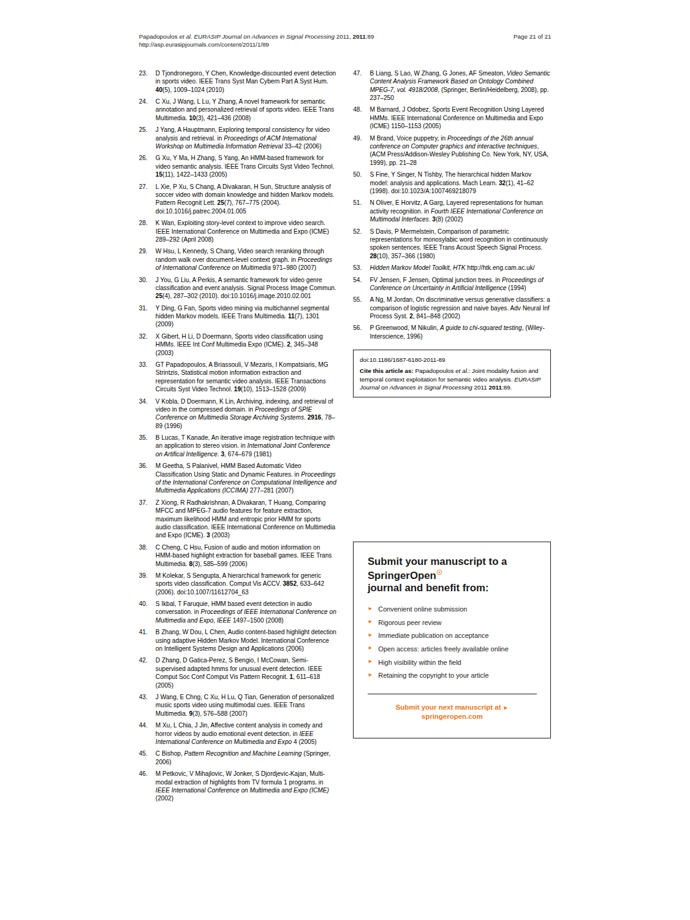Papadopoulos et al. EURASIP Journal on Advances in Signal Processing 2011, 2011:89
http://asp.eurasipjournals.com/content/2011/1/89
Page 21 of 21
23. D Tjondronegoro, Y Chen, Knowledge-discounted event detection in sports video. IEEE Trans Syst Man Cybern Part A Syst Hum. 40(5), 1009–1024 (2010)
24. C Xu, J Wang, L Lu, Y Zhang, A novel framework for semantic annotation and personalized retrieval of sports video. IEEE Trans Multimedia. 10(3), 421–436 (2008)
25. J Yang, A Hauptmann, Exploring temporal consistency for video analysis and retrieval. in Proceedings of ACM International Workshop on Multimedia Information Retrieval 33–42 (2006)
26. G Xu, Y Ma, H Zhang, S Yang, An HMM-based framework for video semantic analysis. IEEE Trans Circuits Syst Video Technol. 15(11), 1422–1433 (2005)
27. L Xie, P Xu, S Chang, A Divakaran, H Sun, Structure analysis of soccer video with domain knowledge and hidden Markov models. Pattern Recognit Lett. 25(7), 767–775 (2004). doi:10.1016/j.patrec.2004.01.005
28. K Wan, Exploiting story-level context to improve video search. IEEE International Conference on Multimedia and Expo (ICME) 289–292 (April 2008)
29. W Hsu, L Kennedy, S Chang, Video search reranking through random walk over document-level context graph. in Proceedings of International Conference on Multimedia 971–980 (2007)
30. J You, G Liu, A Perkis, A semantic framework for video genre classification and event analysis. Signal Process Image Commun. 25(4), 287–302 (2010). doi:10.1016/j.image.2010.02.001
31. Y Ding, G Fan, Sports video mining via multichannel segmental hidden Markov models. IEEE Trans Multimedia. 11(7), 1301 (2009)
32. X Gibert, H Li, D Doermann, Sports video classification using HMMs. IEEE Int Conf Multimedia Expo (ICME). 2, 345–348 (2003)
33. GT Papadopoulos, A Briassouli, V Mezaris, I Kompatsiaris, MG Strintzis, Statistical motion information extraction and representation for semantic video analysis. IEEE Transactions Circuits Syst Video Technol. 19(10), 1513–1528 (2009)
34. V Kobla, D Doermann, K Lin, Archiving, indexing, and retrieval of video in the compressed domain. in Proceedings of SPIE Conference on Multimedia Storage Archiving Systems. 2916, 78–89 (1996)
35. B Lucas, T Kanade, An iterative image registration technique with an application to stereo vision. in International Joint Conference on Artifical Intelligence. 3, 674–679 (1981)
36. M Geetha, S Palanivel, HMM Based Automatic Video Classification Using Static and Dynamic Features. in Proceedings of the International Conference on Computational Intelligence and Multimedia Applications (ICCIMA) 277–281 (2007)
37. Z Xiong, R Radhakrishnan, A Divakaran, T Huang, Comparing MFCC and MPEG-7 audio features for feature extraction, maximum likelihood HMM and entropic prior HMM for sports audio classification. IEEE International Conference on Multimedia and Expo (ICME). 3 (2003)
38. C Cheng, C Hsu, Fusion of audio and motion information on HMM-based highlight extraction for baseball games. IEEE Trans Multimedia. 8(3), 585–599 (2006)
39. M Kolekar, S Sengupta, A hierarchical framework for generic sports video classification. Comput Vis ACCV. 3852, 633–642 (2006). doi:10.1007/11612704_63
40. S Ikbal, T Faruquie, HMM based event detection in audio conversation. in Proceedings of IEEE International Conference on Multimedia and Expo, IEEE 1497–1500 (2008)
41. B Zhang, W Dou, L Chen, Audio content-based highlight detection using adaptive Hidden Markov Model. International Conference on Intelligent Systems Design and Applications (2006)
42. D Zhang, D Gatica-Perez, S Bengio, I McCowan, Semi-supervised adapted hmms for unusual event detection. IEEE Comput Soc Conf Comput Vis Pattern Recognit. 1, 611–618 (2005)
43. J Wang, E Chng, C Xu, H Lu, Q Tian, Generation of personalized music sports video using multimodal cues. IEEE Trans Multimedia. 9(3), 576–588 (2007)
44. M Xu, L Chia, J Jin, Affective content analysis in comedy and horror videos by audio emotional event detection. in IEEE International Conference on Multimedia and Expo 4 (2005)
45. C Bishop, Pattern Recognition and Machine Learning (Springer, 2006)
46. M Petkovic, V Mihajlovic, W Jonker, S Djordjevic-Kajan, Multi-modal extraction of highlights from TV formula 1 programs. in IEEE International Conference on Multimedia and Expo (ICME) (2002)
47. B Liang, S Lao, W Zhang, G Jones, AF Smeaton, Video Semantic Content Analysis Framework Based on Ontology Combined MPEG-7, vol. 4918/2008, (Springer, Berlin/Heidelberg, 2008), pp. 237–250
48. M Barnard, J Odobez, Sports Event Recognition Using Layered HMMs. IEEE International Conference on Multimedia and Expo (ICME) 1150–1153 (2005)
49. M Brand, Voice puppetry, in Proceedings of the 26th annual conference on Computer graphics and interactive techniques, (ACM Press/Addison-Wesley Publishing Co. New York, NY, USA, 1999), pp. 21–28
50. S Fine, Y Singer, N Tishby, The hierarchical hidden Markov model: analysis and applications. Mach Learn. 32(1), 41–62 (1998). doi:10.1023/A:1007469218079
51. N Oliver, E Horvitz, A Garg, Layered representations for human activity recognition. in Fourth IEEE International Conference on Multimodal Interfaces. 3(8) (2002)
52. S Davis, P Mermelstein, Comparison of parametric representations for monosylabic word recognition in continuously spoken sentences. IEEE Trans Acoust Speech Signal Process. 28(10), 357–366 (1980)
53. Hidden Markov Model Toolkit, HTK http://htk.eng.cam.ac.uk/
54. FV Jensen, F Jensen, Optimal junction trees. in Proceedings of Conference on Uncertainty in Artificial Intelligence (1994)
55. A Ng, M Jordan, On discriminative versus generative classifiers: a comparison of logistic regression and naive bayes. Adv Neural Inf Process Syst. 2, 841–848 (2002)
56. P Greenwood, M Nikulin, A guide to chi-squared testing, (Wiley-Interscience, 1996)
doi:10.1186/1687-6180-2011-89
Cite this article as: Papadopoulos et al.: Joint modality fusion and temporal context exploitation for semantic video analysis. EURASIP Journal on Advances in Signal Processing 2011 2011:89.
Submit your manuscript to a SpringerOpen☉
journal and benefit from:
Convenient online submission
Rigorous peer review
Immediate publication on acceptance
Open access: articles freely available online
High visibility within the field
Retaining the copyright to your article
Submit your next manuscript at ► springeropen.com